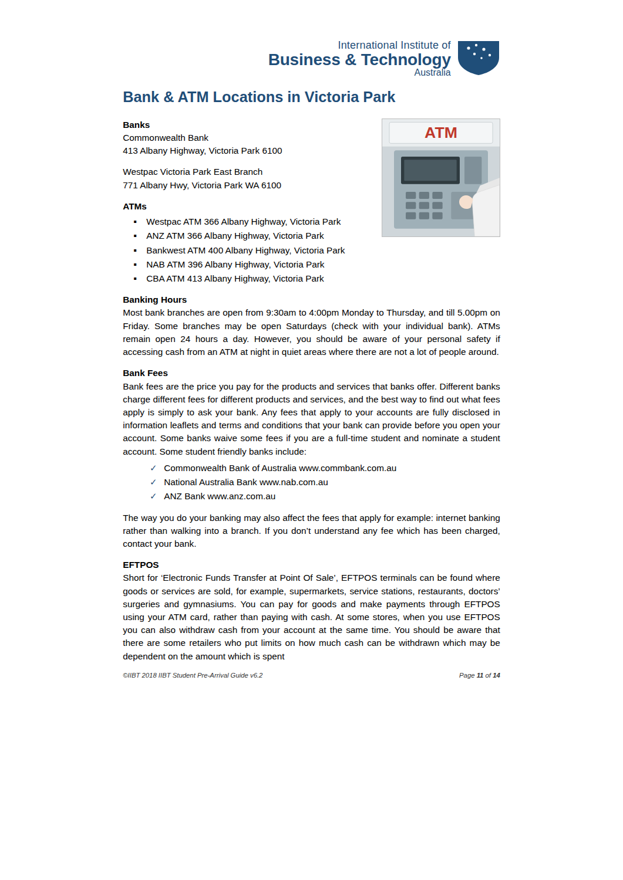International Institute of
Business & Technology
Australia
Bank & ATM Locations in Victoria Park
ATM
Banks
Commonwealth Bank
413 Albany Highway, Victoria Park 6100
Westpac Victoria Park East Branch
771 Albany Hwy, Victoria Park WA 6100
ATMs
Westpac ATM 366 Albany Highway, Victoria Park
ANZ ATM 366 Albany Highway, Victoria Park
Bankwest ATM 400 Albany Highway, Victoria Park
NAB ATM 396 Albany Highway, Victoria Park
CBA ATM 413 Albany Highway, Victoria Park
Banking Hours
Most bank branches are open from 9:30am to 4:00pm Monday to Thursday, and till 5.00pm on Friday. Some branches may be open Saturdays (check with your individual bank). ATMs remain open 24 hours a day. However, you should be aware of your personal safety if accessing cash from an ATM at night in quiet areas where there are not a lot of people around.
Bank Fees
Bank fees are the price you pay for the products and services that banks offer. Different banks charge different fees for different products and services, and the best way to find out what fees apply is simply to ask your bank. Any fees that apply to your accounts are fully disclosed in information leaflets and terms and conditions that your bank can provide before you open your account. Some banks waive some fees if you are a full-time student and nominate a student account. Some student friendly banks include:
Commonwealth Bank of Australia www.commbank.com.au
National Australia Bank www.nab.com.au
ANZ Bank www.anz.com.au
The way you do your banking may also affect the fees that apply for example: internet banking rather than walking into a branch. If you don’t understand any fee which has been charged, contact your bank.
EFTPOS
Short for ‘Electronic Funds Transfer at Point Of Sale’, EFTPOS terminals can be found where goods or services are sold, for example, supermarkets, service stations, restaurants, doctors’ surgeries and gymnasiums. You can pay for goods and make payments through EFTPOS using your ATM card, rather than paying with cash. At some stores, when you use EFTPOS you can also withdraw cash from your account at the same time. You should be aware that there are some retailers who put limits on how much cash can be withdrawn which may be dependent on the amount which is spent
©IIBT 2018 IIBT Student Pre-Arrival Guide v6.2
Page 11 of 14